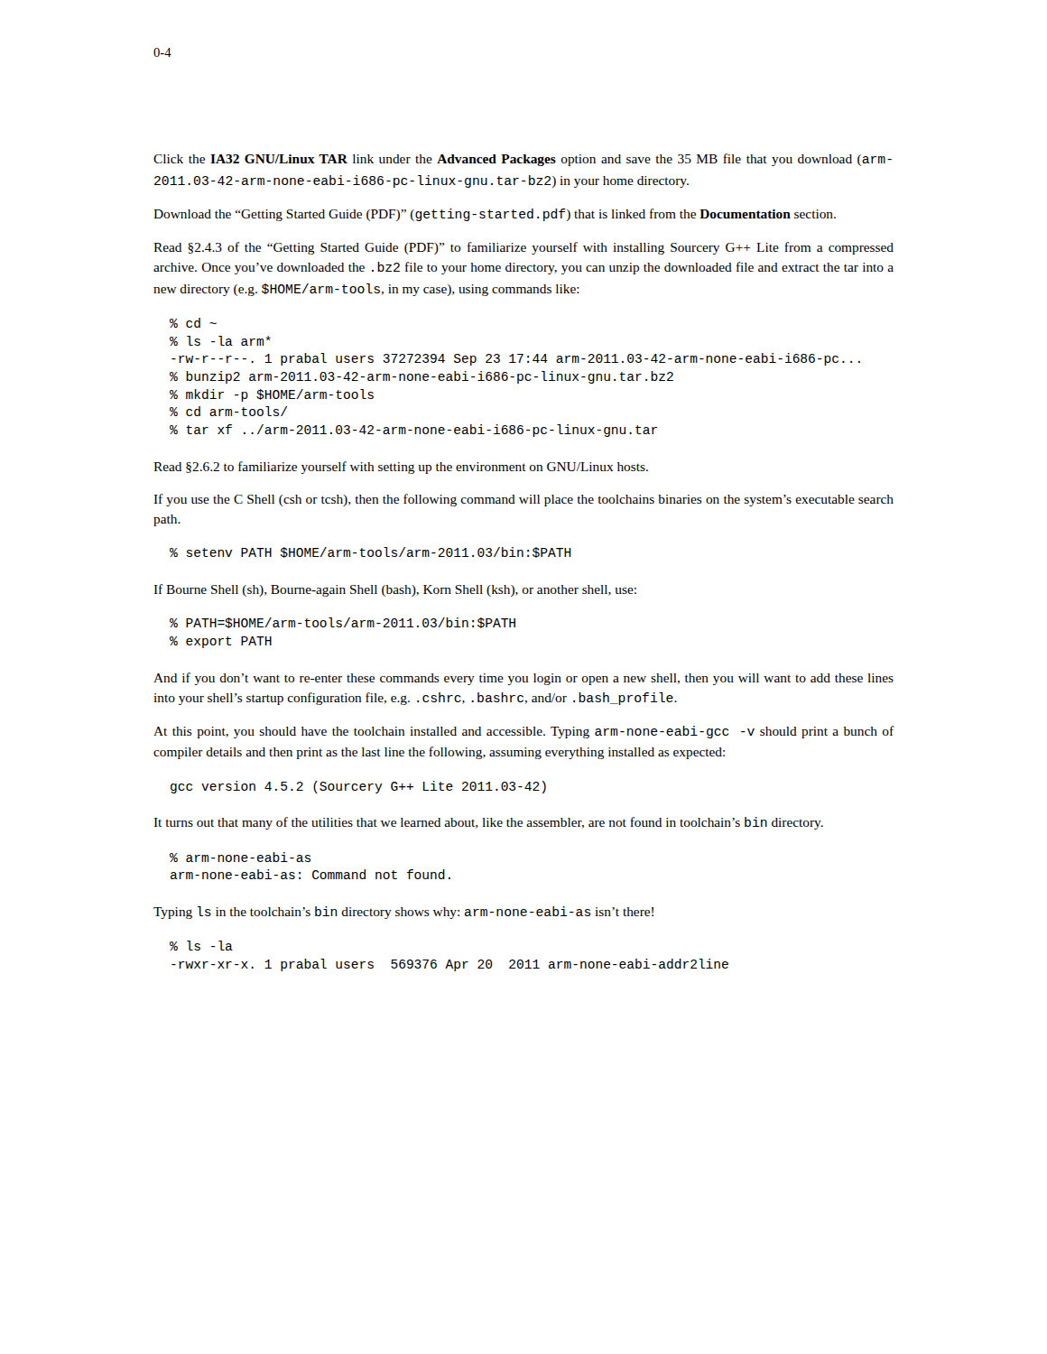0-4
Click the IA32 GNU/Linux TAR link under the Advanced Packages option and save the 35 MB file that you download (arm-2011.03-42-arm-none-eabi-i686-pc-linux-gnu.tar-bz2) in your home directory.
Download the “Getting Started Guide (PDF)” (getting-started.pdf) that is linked from the Documentation section.
Read §2.4.3 of the “Getting Started Guide (PDF)” to familiarize yourself with installing Sourcery G++ Lite from a compressed archive. Once you’ve downloaded the .bz2 file to your home directory, you can unzip the downloaded file and extract the tar into a new directory (e.g. $HOME/arm-tools, in my case), using commands like:
% cd ~
% ls -la arm*
-rw-r--r--. 1 prabal users 37272394 Sep 23 17:44 arm-2011.03-42-arm-none-eabi-i686-pc...
% bunzip2 arm-2011.03-42-arm-none-eabi-i686-pc-linux-gnu.tar.bz2
% mkdir -p $HOME/arm-tools
% cd arm-tools/
% tar xf ../arm-2011.03-42-arm-none-eabi-i686-pc-linux-gnu.tar
Read §2.6.2 to familiarize yourself with setting up the environment on GNU/Linux hosts.
If you use the C Shell (csh or tcsh), then the following command will place the toolchains binaries on the system’s executable search path.
% setenv PATH $HOME/arm-tools/arm-2011.03/bin:$PATH
If Bourne Shell (sh), Bourne-again Shell (bash), Korn Shell (ksh), or another shell, use:
% PATH=$HOME/arm-tools/arm-2011.03/bin:$PATH
% export PATH
And if you don’t want to re-enter these commands every time you login or open a new shell, then you will want to add these lines into your shell’s startup configuration file, e.g. .cshrc, .bashrc, and/or .bash_profile.
At this point, you should have the toolchain installed and accessible. Typing arm-none-eabi-gcc -v should print a bunch of compiler details and then print as the last line the following, assuming everything installed as expected:
gcc version 4.5.2 (Sourcery G++ Lite 2011.03-42)
It turns out that many of the utilities that we learned about, like the assembler, are not found in toolchain’s bin directory.
% arm-none-eabi-as
arm-none-eabi-as: Command not found.
Typing ls in the toolchain’s bin directory shows why: arm-none-eabi-as isn’t there!
% ls -la
-rwxr-xr-x. 1 prabal users  569376 Apr 20  2011 arm-none-eabi-addr2line